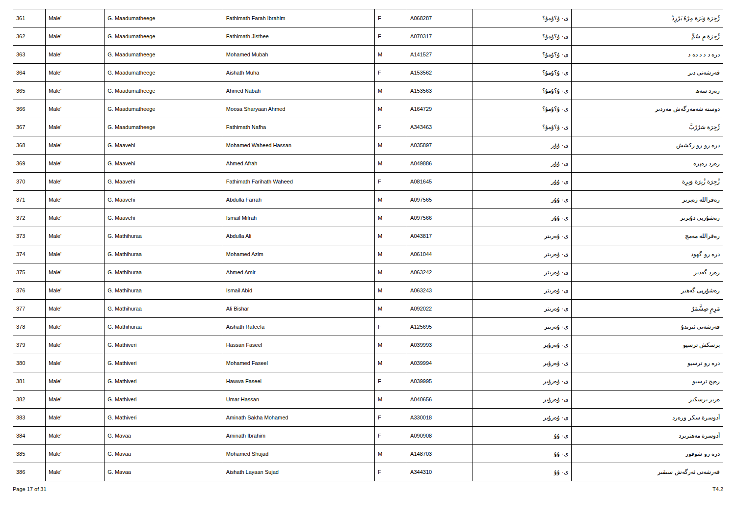| 361 | Male' | G. Maadumatheege | Fathimath Farah Ibrahim | F | A068287 | ى· ۇ؟ۇمۇ؟ | ژُجِرَة وَبَرَة مِرْهُ بَرْرِدْ |
| 362 | Male' | G. Maadumatheege | Fathimath Jisthee | F | A070317 | ى· ۇ؟ۇمۇ؟ | ژُجِرَة مِ سُمِّ |
| 363 | Male' | G. Maadumatheege | Mohamed Mubah | M | A141527 | ى· ۇ؟ۇمۇ؟ | دره د د د ده د |
| 364 | Male' | G. Maadumatheege | Aishath Muha | F | A153562 | ى· ۇ؟ۇمۇ؟ | قەرشەتى دىر |
| 365 | Male' | G. Maadumatheege | Ahmed Nabah | M | A153563 | ى· ۇ؟ۇمۇ؟ | رەرد سەھ |
| 366 | Male' | G. Maadumatheege | Moosa Sharyaan Ahmed | M | A164729 | ى· ۇ؟ۇمۇ؟ | دوسته شەمەرگەش مەردىر |
| 367 | Male' | G. Maadumatheege | Fathimath Nafha | F | A343463 | ى· ۇ؟ۇمۇ؟ | ژُجِرَة سَرُرْبَّ |
| 368 | Male' | G. Maavehi | Mohamed Waheed Hassan | M | A035897 | ى· ۇۇر | دره رو رو رکشش |
| 369 | Male' | G. Maavehi | Ahmed Afrah | M | A049886 | ى· ۇۇر | رەرد رەپرە |
| 370 | Male' | G. Maavehi | Fathimath Farihath Waheed | F | A081645 | ى· ۇۇر | ژُجِرَة ژُبِرَة وَبِرِة |
| 371 | Male' | G. Maavehi | Abdulla Farrah | M | A097565 | ى· ۇۇر | رەقراللە زەپرىر |
| 372 | Male' | G. Maavehi | Ismail Mifrah | M | A097566 | ى· ۇۇر | رەشۇرپى دۇپرىر |
| 373 | Male' | G. Mathihuraa | Abdulla Ali | M | A043817 | ى· ۇەرىتر | رەقراللە مەمچ |
| 374 | Male' | G. Mathihuraa | Mohamed Azim | M | A061044 | ى· ۇەرىتر | دره رو گهود |
| 375 | Male' | G. Mathihuraa | Ahmed Amir | M | A063242 | ى· ۇەرىتر | رەرد گەدىر |
| 376 | Male' | G. Mathihuraa | Ismail Abid | M | A063243 | ى· ۇەرىتر | رەشۇرپى گەھىر |
| 377 | Male' | G. Mathihuraa | Ali Bishar | M | A092022 | ى· ۇەرىتر | مَرِمٍ صِشَّمَرٌ |
| 378 | Male' | G. Mathihuraa | Aishath Rafeefa | F | A125695 | ى· ۇەرىتر | قەرشەتى ئىرىدۇ |
| 379 | Male' | G. Mathiveri | Hassan Faseel | M | A039993 | ى· ۇەرۇبر | برسكش ترسيو |
| 380 | Male' | G. Mathiveri | Mohamed Faseel | M | A039994 | ى· ۇەرۇبر | دره رو ترسيو |
| 381 | Male' | G. Mathiveri | Hawwa Faseel | F | A039995 | ى· ۇەرۇبر | رەپچ ترسيو |
| 382 | Male' | G. Mathiveri | Umar Hassan | M | A040656 | ى· ۇەرۇبر | ەرىر برسكىر |
| 383 | Male' | G. Mathiveri | Aminath Sakha Mohamed | F | A330018 | ى· ۇەرۇبر | أدوسرة سكر ورەرد |
| 384 | Male' | G. Mavaa | Aminath Ibrahim | F | A090908 | ى· ۇۇ | أدوسرة مەھترىرد |
| 385 | Male' | G. Mavaa | Mohamed Shujad | M | A148703 | ى· ۇۇ | دره رو شوقور |
| 386 | Male' | G. Mavaa | Aishath Layaan Sujad | F | A344310 | ى· ۇۇ | قەرشەتى ئەرگەش سىقىر |
Page 17 of 31 T4.2